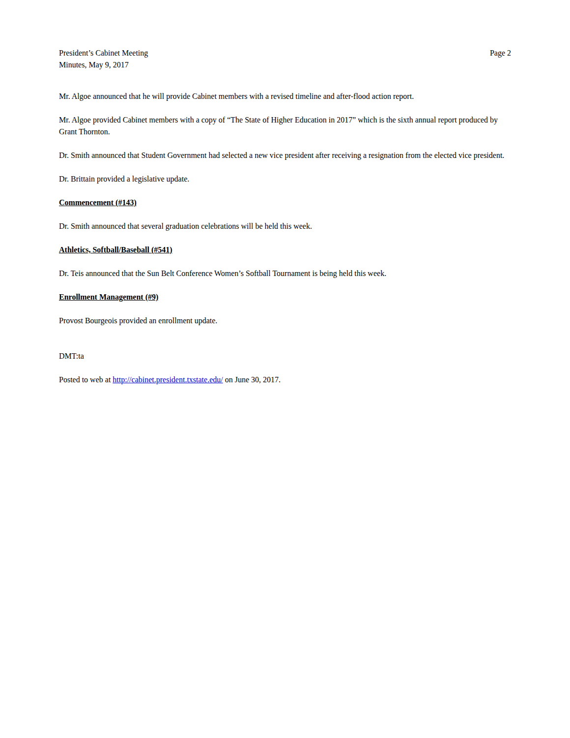President’s Cabinet Meeting
Minutes, May 9, 2017
Page 2
Mr. Algoe announced that he will provide Cabinet members with a revised timeline and after-flood action report.
Mr. Algoe provided Cabinet members with a copy of “The State of Higher Education in 2017” which is the sixth annual report produced by Grant Thornton.
Dr. Smith announced that Student Government had selected a new vice president after receiving a resignation from the elected vice president.
Dr. Brittain provided a legislative update.
Commencement (#143)
Dr. Smith announced that several graduation celebrations will be held this week.
Athletics, Softball/Baseball (#541)
Dr. Teis announced that the Sun Belt Conference Women’s Softball Tournament is being held this week.
Enrollment Management (#9)
Provost Bourgeois provided an enrollment update.
DMT:ta
Posted to web at http://cabinet.president.txstate.edu/ on June 30, 2017.